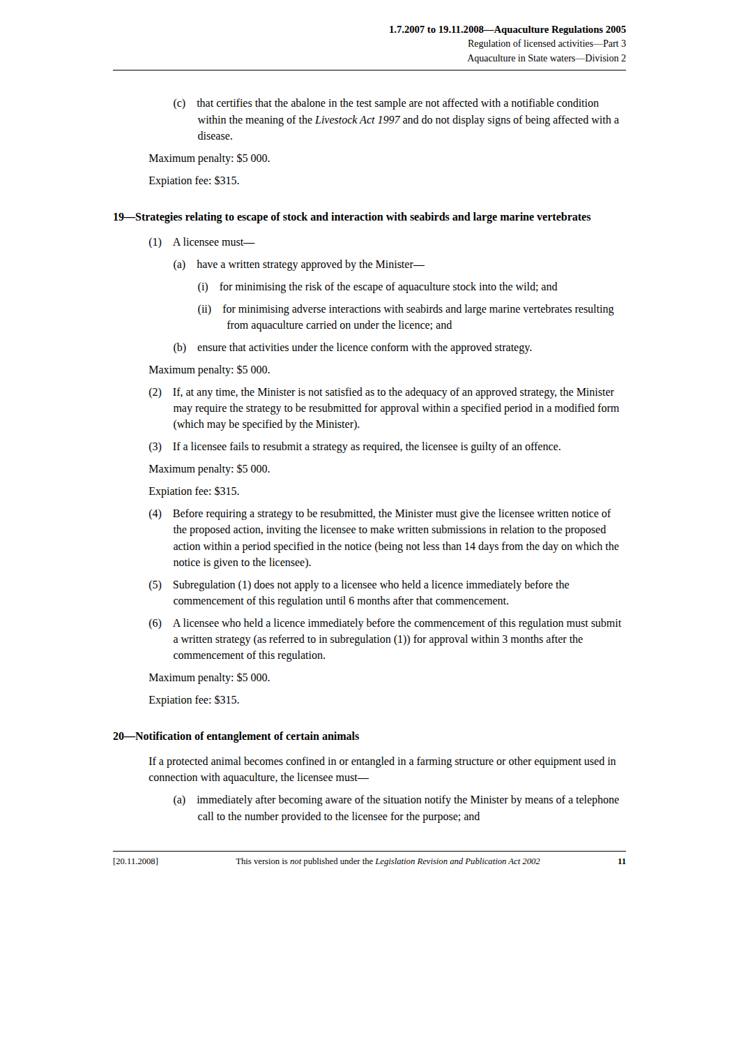1.7.2007 to 19.11.2008—Aquaculture Regulations 2005
Regulation of licensed activities—Part 3
Aquaculture in State waters—Division 2
(c) that certifies that the abalone in the test sample are not affected with a notifiable condition within the meaning of the Livestock Act 1997 and do not display signs of being affected with a disease.
Maximum penalty: $5 000.
Expiation fee: $315.
19—Strategies relating to escape of stock and interaction with seabirds and large marine vertebrates
(1) A licensee must—
(a) have a written strategy approved by the Minister—
(i) for minimising the risk of the escape of aquaculture stock into the wild; and
(ii) for minimising adverse interactions with seabirds and large marine vertebrates resulting from aquaculture carried on under the licence; and
(b) ensure that activities under the licence conform with the approved strategy.
Maximum penalty: $5 000.
(2) If, at any time, the Minister is not satisfied as to the adequacy of an approved strategy, the Minister may require the strategy to be resubmitted for approval within a specified period in a modified form (which may be specified by the Minister).
(3) If a licensee fails to resubmit a strategy as required, the licensee is guilty of an offence.
Maximum penalty: $5 000.
Expiation fee: $315.
(4) Before requiring a strategy to be resubmitted, the Minister must give the licensee written notice of the proposed action, inviting the licensee to make written submissions in relation to the proposed action within a period specified in the notice (being not less than 14 days from the day on which the notice is given to the licensee).
(5) Subregulation (1) does not apply to a licensee who held a licence immediately before the commencement of this regulation until 6 months after that commencement.
(6) A licensee who held a licence immediately before the commencement of this regulation must submit a written strategy (as referred to in subregulation (1)) for approval within 3 months after the commencement of this regulation.
Maximum penalty: $5 000.
Expiation fee: $315.
20—Notification of entanglement of certain animals
If a protected animal becomes confined in or entangled in a farming structure or other equipment used in connection with aquaculture, the licensee must—
(a) immediately after becoming aware of the situation notify the Minister by means of a telephone call to the number provided to the licensee for the purpose; and
[20.11.2008] This version is not published under the Legislation Revision and Publication Act 2002 11